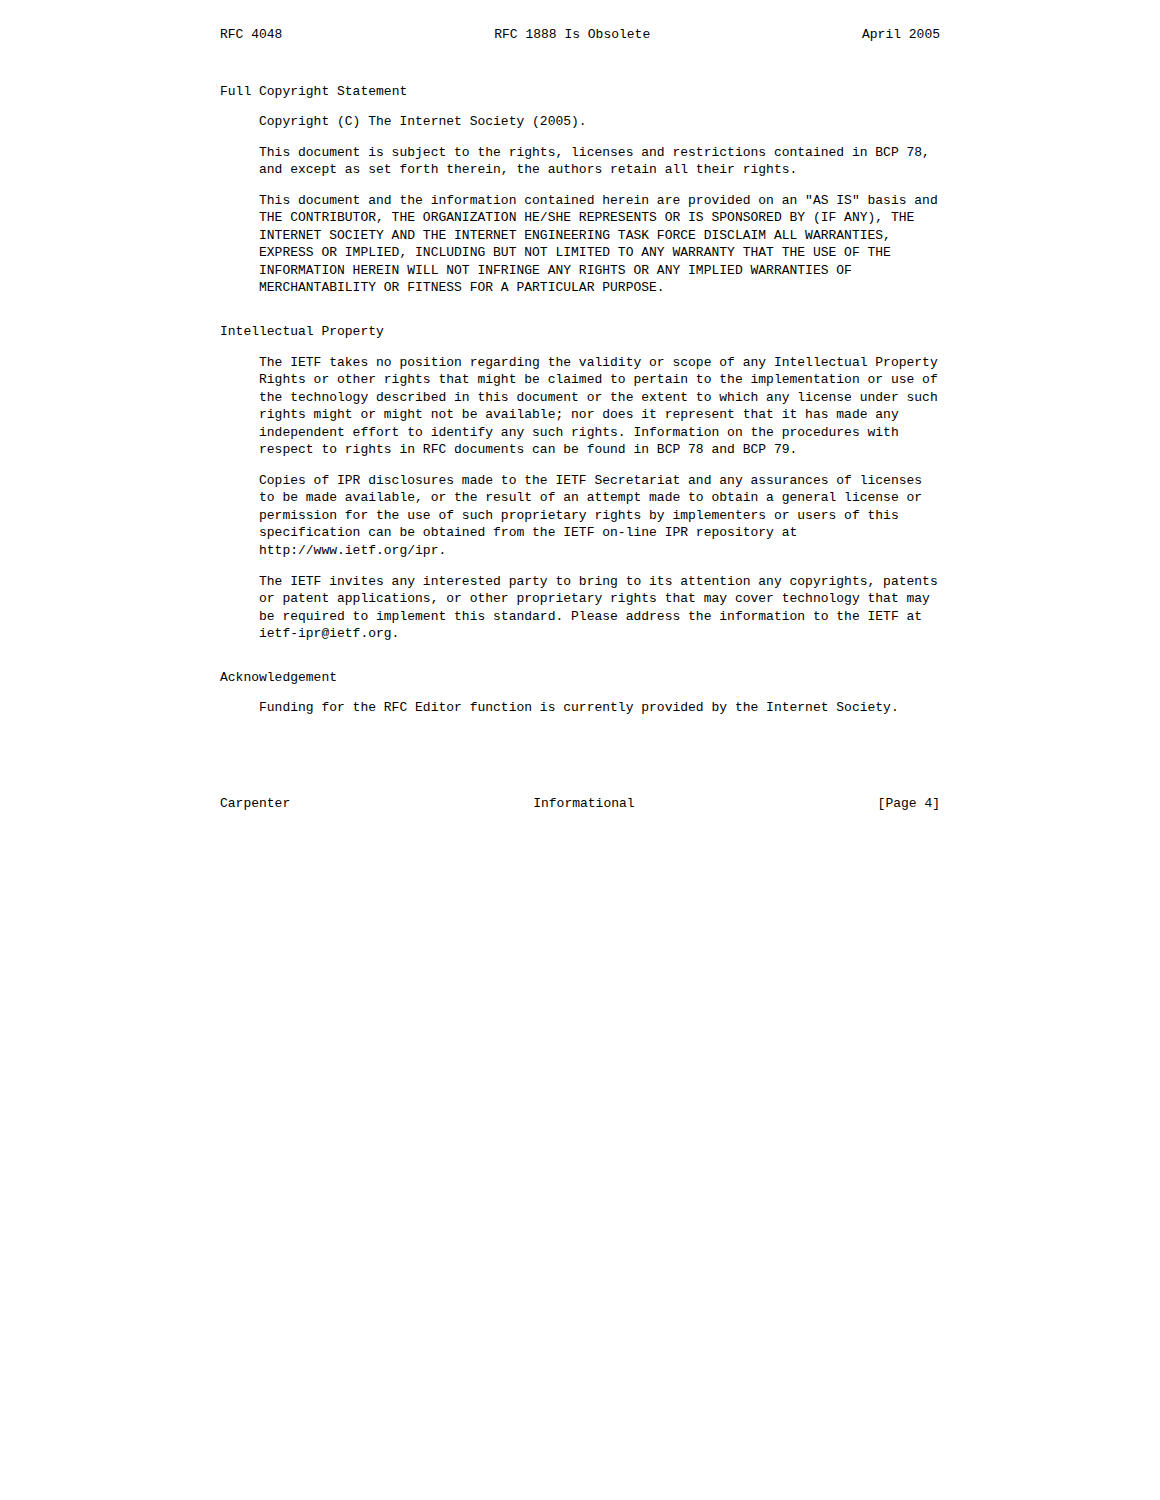RFC 4048 RFC 1888 Is Obsolete April 2005
Full Copyright Statement
Copyright (C) The Internet Society (2005).
This document is subject to the rights, licenses and restrictions contained in BCP 78, and except as set forth therein, the authors retain all their rights.
This document and the information contained herein are provided on an "AS IS" basis and THE CONTRIBUTOR, THE ORGANIZATION HE/SHE REPRESENTS OR IS SPONSORED BY (IF ANY), THE INTERNET SOCIETY AND THE INTERNET ENGINEERING TASK FORCE DISCLAIM ALL WARRANTIES, EXPRESS OR IMPLIED, INCLUDING BUT NOT LIMITED TO ANY WARRANTY THAT THE USE OF THE INFORMATION HEREIN WILL NOT INFRINGE ANY RIGHTS OR ANY IMPLIED WARRANTIES OF MERCHANTABILITY OR FITNESS FOR A PARTICULAR PURPOSE.
Intellectual Property
The IETF takes no position regarding the validity or scope of any Intellectual Property Rights or other rights that might be claimed to pertain to the implementation or use of the technology described in this document or the extent to which any license under such rights might or might not be available; nor does it represent that it has made any independent effort to identify any such rights. Information on the procedures with respect to rights in RFC documents can be found in BCP 78 and BCP 79.
Copies of IPR disclosures made to the IETF Secretariat and any assurances of licenses to be made available, or the result of an attempt made to obtain a general license or permission for the use of such proprietary rights by implementers or users of this specification can be obtained from the IETF on-line IPR repository at http://www.ietf.org/ipr.
The IETF invites any interested party to bring to its attention any copyrights, patents or patent applications, or other proprietary rights that may cover technology that may be required to implement this standard. Please address the information to the IETF at ietf-ipr@ietf.org.
Acknowledgement
Funding for the RFC Editor function is currently provided by the Internet Society.
Carpenter Informational [Page 4]